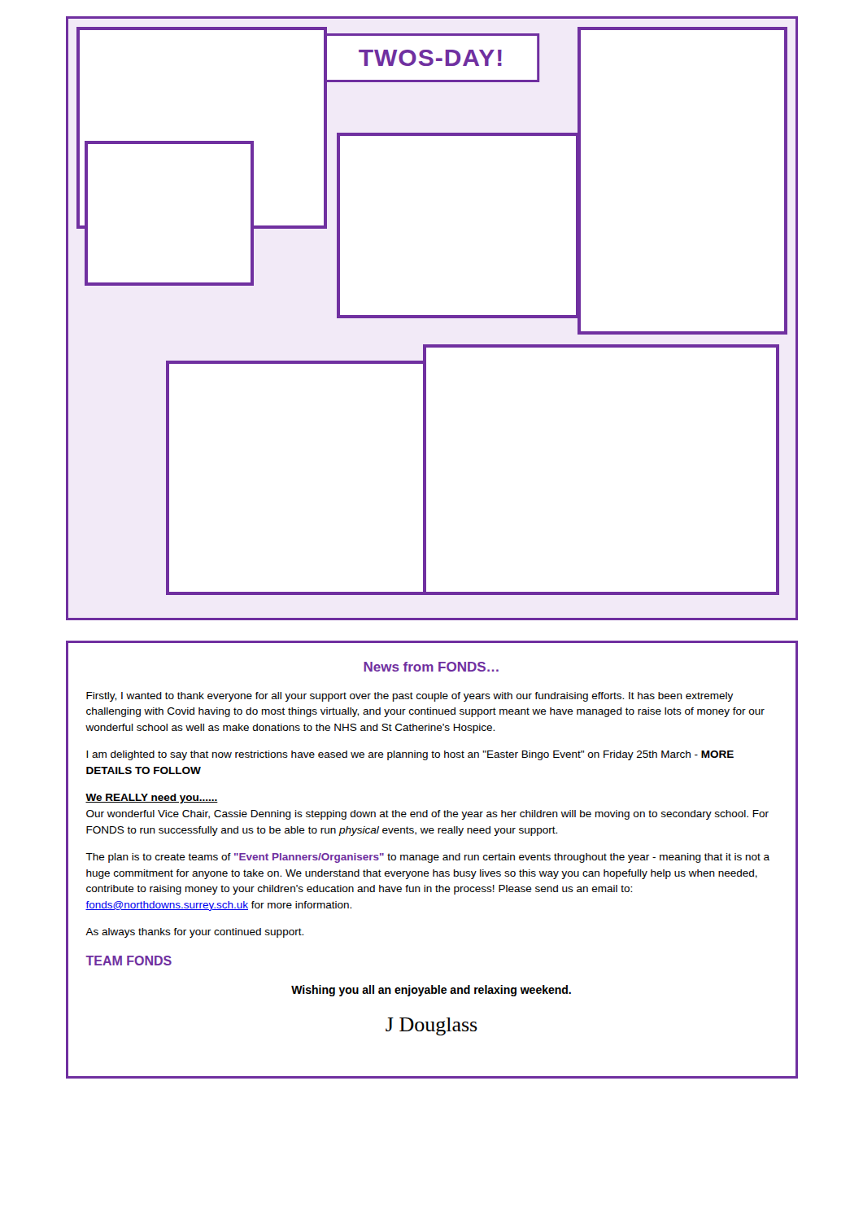TWOS-DAY!
News from FONDS…
Firstly, I wanted to thank everyone for all your support over the past couple of years with our fundraising efforts. It has been extremely challenging with Covid having to do most things virtually, and your continued support meant we have managed to raise lots of money for our wonderful school as well as make donations to the NHS and St Catherine's Hospice.
I am delighted to say that now restrictions have eased we are planning to host an "Easter Bingo Event" on Friday 25th March - MORE DETAILS TO FOLLOW
We REALLY need you......
Our wonderful Vice Chair, Cassie Denning is stepping down at the end of the year as her children will be moving on to secondary school. For FONDS to run successfully and us to be able to run physical events, we really need your support.
The plan is to create teams of "Event Planners/Organisers" to manage and run certain events throughout the year - meaning that it is not a huge commitment for anyone to take on. We understand that everyone has busy lives so this way you can hopefully help us when needed, contribute to raising money to your children's education and have fun in the process! Please send us an email to: fonds@northdowns.surrey.sch.uk for more information.
As always thanks for your continued support.
TEAM FONDS
Wishing you all an enjoyable and relaxing weekend.
J Douglass